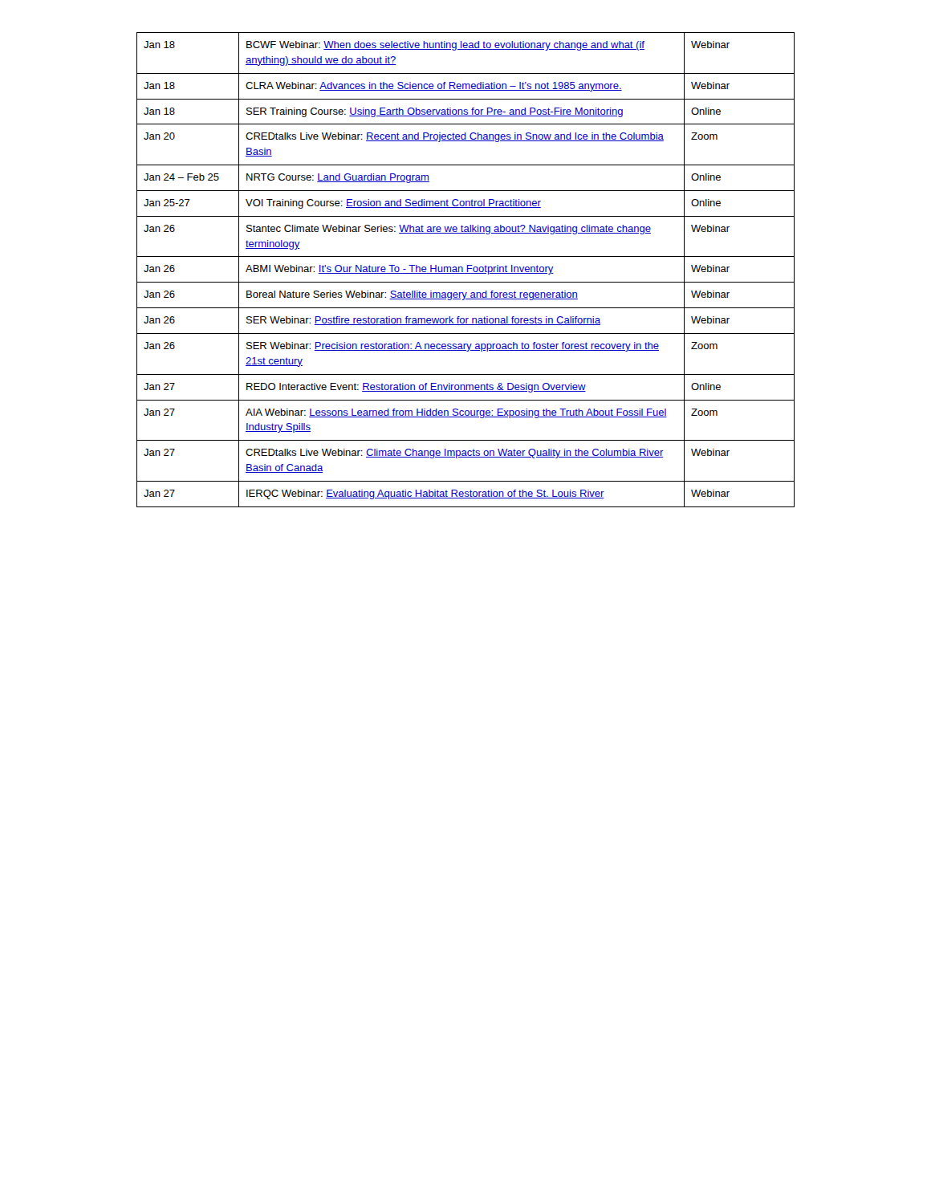| Jan 18 | BCWF Webinar: When does selective hunting lead to evolutionary change and what (if anything) should we do about it? | Webinar |
| Jan 18 | CLRA Webinar: Advances in the Science of Remediation – It’s not 1985 anymore. | Webinar |
| Jan 18 | SER Training Course: Using Earth Observations for Pre- and Post-Fire Monitoring | Online |
| Jan 20 | CREDtalks Live Webinar: Recent and Projected Changes in Snow and Ice in the Columbia Basin | Zoom |
| Jan 24 – Feb 25 | NRTG Course: Land Guardian Program | Online |
| Jan 25-27 | VOI Training Course: Erosion and Sediment Control Practitioner | Online |
| Jan 26 | Stantec Climate Webinar Series: What are we talking about? Navigating climate change terminology | Webinar |
| Jan 26 | ABMI Webinar: It's Our Nature To - The Human Footprint Inventory | Webinar |
| Jan 26 | Boreal Nature Series Webinar: Satellite imagery and forest regeneration | Webinar |
| Jan 26 | SER Webinar: Postfire restoration framework for national forests in California | Webinar |
| Jan 26 | SER Webinar: Precision restoration: A necessary approach to foster forest recovery in the 21st century | Zoom |
| Jan 27 | REDO Interactive Event: Restoration of Environments & Design Overview | Online |
| Jan 27 | AIA Webinar: Lessons Learned from Hidden Scourge: Exposing the Truth About Fossil Fuel Industry Spills | Zoom |
| Jan 27 | CREDtalks Live Webinar: Climate Change Impacts on Water Quality in the Columbia River Basin of Canada | Webinar |
| Jan 27 | IERQC Webinar: Evaluating Aquatic Habitat Restoration of the St. Louis River | Webinar |